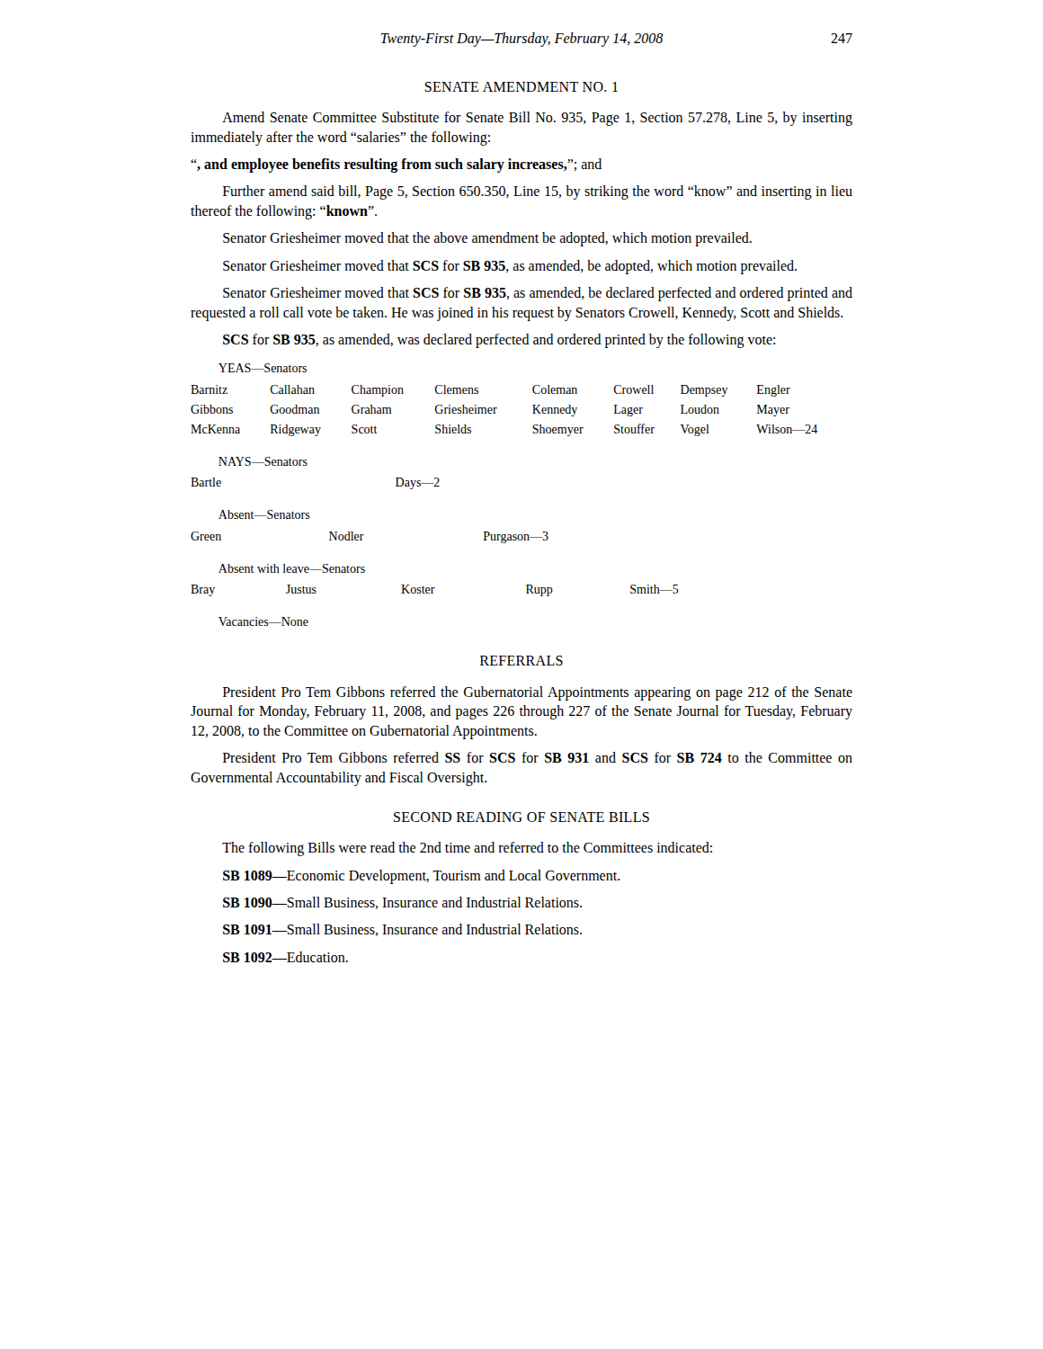Twenty-First Day—Thursday, February 14, 2008 247
SENATE AMENDMENT NO. 1
Amend Senate Committee Substitute for Senate Bill No. 935, Page 1, Section 57.278, Line 5, by inserting immediately after the word “salaries” the following:
“, and employee benefits resulting from such salary increases,”; and
Further amend said bill, Page 5, Section 650.350, Line 15, by striking the word “know” and inserting in lieu thereof the following: “known”.
Senator Griesheimer moved that the above amendment be adopted, which motion prevailed.
Senator Griesheimer moved that SCS for SB 935, as amended, be adopted, which motion prevailed.
Senator Griesheimer moved that SCS for SB 935, as amended, be declared perfected and ordered printed and requested a roll call vote be taken. He was joined in his request by Senators Crowell, Kennedy, Scott and Shields.
SCS for SB 935, as amended, was declared perfected and ordered printed by the following vote:
YEAS—Senators
| Barnitz | Callahan | Champion | Clemens | Coleman | Crowell | Dempsey | Engler |
| Gibbons | Goodman | Graham | Griesheimer | Kennedy | Lager | Loudon | Mayer |
| McKenna | Ridgeway | Scott | Shields | Shoemyer | Stouffer | Vogel | Wilson—24 |
NAYS—Senators
| Bartle | Days—2 | | | | | | |
Absent—Senators
| Green | Nodler | Purgason—3 | | | | | |
Absent with leave—Senators
| Bray | Justus | Koster | Rupp | Smith—5 | | | |
Vacancies—None
REFERRALS
President Pro Tem Gibbons referred the Gubernatorial Appointments appearing on page 212 of the Senate Journal for Monday, February 11, 2008, and pages 226 through 227 of the Senate Journal for Tuesday, February 12, 2008, to the Committee on Gubernatorial Appointments.
President Pro Tem Gibbons referred SS for SCS for SB 931 and SCS for SB 724 to the Committee on Governmental Accountability and Fiscal Oversight.
SECOND READING OF SENATE BILLS
The following Bills were read the 2nd time and referred to the Committees indicated:
SB 1089—Economic Development, Tourism and Local Government.
SB 1090—Small Business, Insurance and Industrial Relations.
SB 1091—Small Business, Insurance and Industrial Relations.
SB 1092—Education.